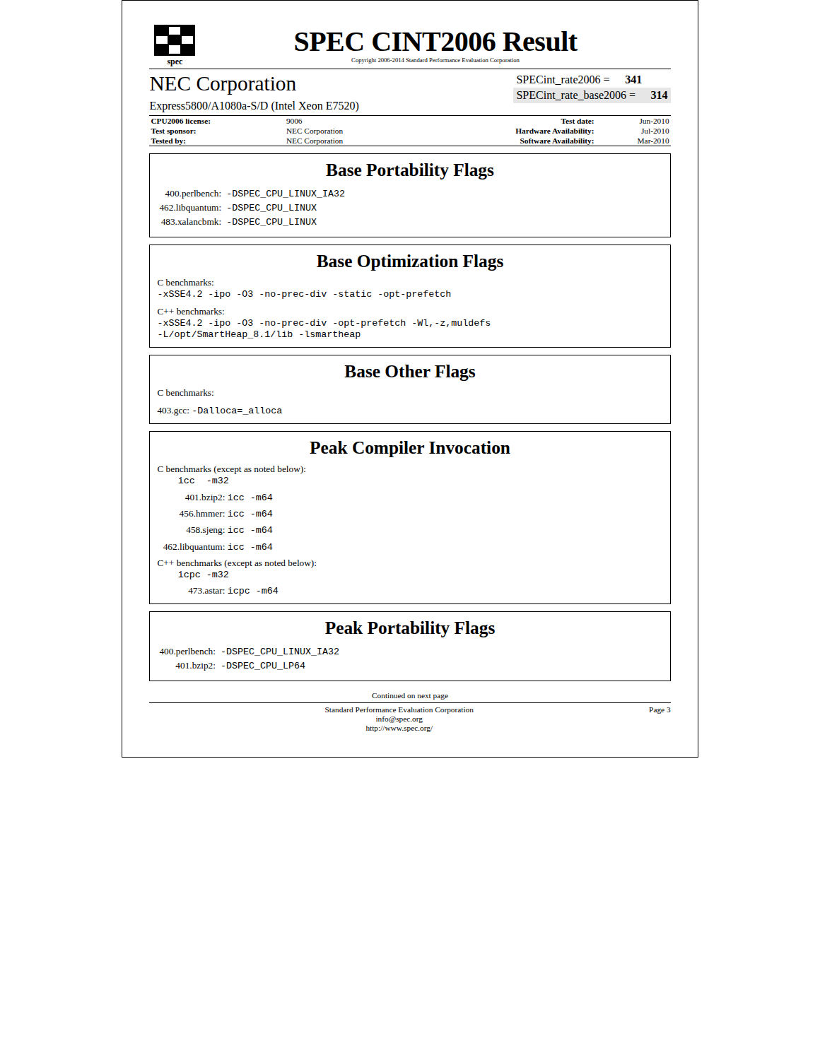spec
SPEC CINT2006 Result
Copyright 2006-2014 Standard Performance Evaluation Corporation
NEC Corporation
Express5800/A1080a-S/D (Intel Xeon E7520)
SPECint_rate2006 = 341
SPECint_rate_base2006 = 314
| CPU2006 license: | 9006 | | Test date: | Jun-2010 |
| Test sponsor: | NEC Corporation | | Hardware Availability: | Jul-2010 |
| Tested by: | NEC Corporation | | Software Availability: | Mar-2010 |
Base Portability Flags
| 400.perlbench: | -DSPEC_CPU_LINUX_IA32 |
| 462.libquantum: | -DSPEC_CPU_LINUX |
| 483.xalancbmk: | -DSPEC_CPU_LINUX |
Base Optimization Flags
C benchmarks:
-xSSE4.2 -ipo -O3 -no-prec-div -static -opt-prefetch
C++ benchmarks:
-xSSE4.2 -ipo -O3 -no-prec-div -opt-prefetch -Wl,-z,muldefs
-L/opt/SmartHeap_8.1/lib -lsmartheap
Base Other Flags
C benchmarks:
403.gcc: -Dalloca=_alloca
Peak Compiler Invocation
C benchmarks (except as noted below):
icc -m32
401.bzip2: icc -m64
456.hmmer: icc -m64
458.sjeng: icc -m64
462.libquantum: icc -m64
C++ benchmarks (except as noted below):
icpc -m32
473.astar: icpc -m64
Peak Portability Flags
| 400.perlbench: | -DSPEC_CPU_LINUX_IA32 |
| 401.bzip2: | -DSPEC_CPU_LP64 |
Continued on next page
Standard Performance Evaluation Corporation
info@spec.org
http://www.spec.org/
Page 3